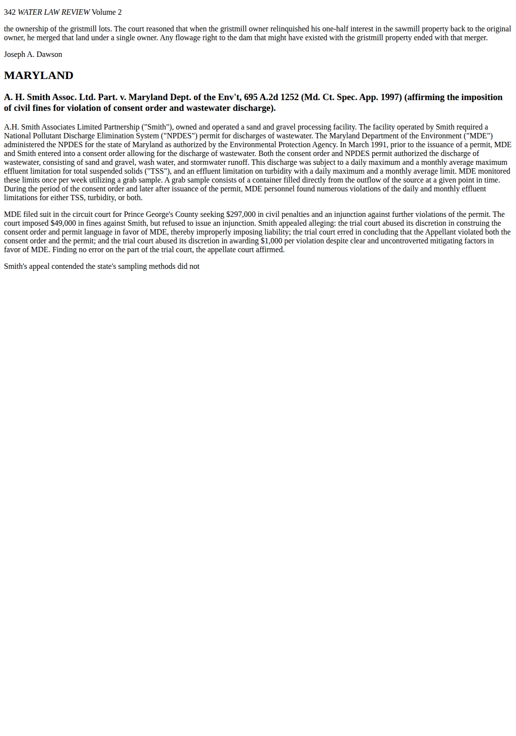342 WATER LAW REVIEW Volume 2
the ownership of the gristmill lots. The court reasoned that when the gristmill owner relinquished his one-half interest in the sawmill property back to the original owner, he merged that land under a single owner. Any flowage right to the dam that might have existed with the gristmill property ended with that merger.
Joseph A. Dawson
MARYLAND
A. H. Smith Assoc. Ltd. Part. v. Maryland Dept. of the Env't, 695 A.2d 1252 (Md. Ct. Spec. App. 1997) (affirming the imposition of civil fines for violation of consent order and wastewater discharge).
A.H. Smith Associates Limited Partnership ("Smith"), owned and operated a sand and gravel processing facility. The facility operated by Smith required a National Pollutant Discharge Elimination System ("NPDES") permit for discharges of wastewater. The Maryland Department of the Environment ("MDE") administered the NPDES for the state of Maryland as authorized by the Environmental Protection Agency. In March 1991, prior to the issuance of a permit, MDE and Smith entered into a consent order allowing for the discharge of wastewater. Both the consent order and NPDES permit authorized the discharge of wastewater, consisting of sand and gravel, wash water, and stormwater runoff. This discharge was subject to a daily maximum and a monthly average maximum effluent limitation for total suspended solids ("TSS"), and an effluent limitation on turbidity with a daily maximum and a monthly average limit. MDE monitored these limits once per week utilizing a grab sample. A grab sample consists of a container filled directly from the outflow of the source at a given point in time. During the period of the consent order and later after issuance of the permit, MDE personnel found numerous violations of the daily and monthly effluent limitations for either TSS, turbidity, or both.
MDE filed suit in the circuit court for Prince George's County seeking $297,000 in civil penalties and an injunction against further violations of the permit. The court imposed $49,000 in fines against Smith, but refused to issue an injunction. Smith appealed alleging: the trial court abused its discretion in construing the consent order and permit language in favor of MDE, thereby improperly imposing liability; the trial court erred in concluding that the Appellant violated both the consent order and the permit; and the trial court abused its discretion in awarding $1,000 per violation despite clear and uncontroverted mitigating factors in favor of MDE. Finding no error on the part of the trial court, the appellate court affirmed.
Smith's appeal contended the state's sampling methods did not